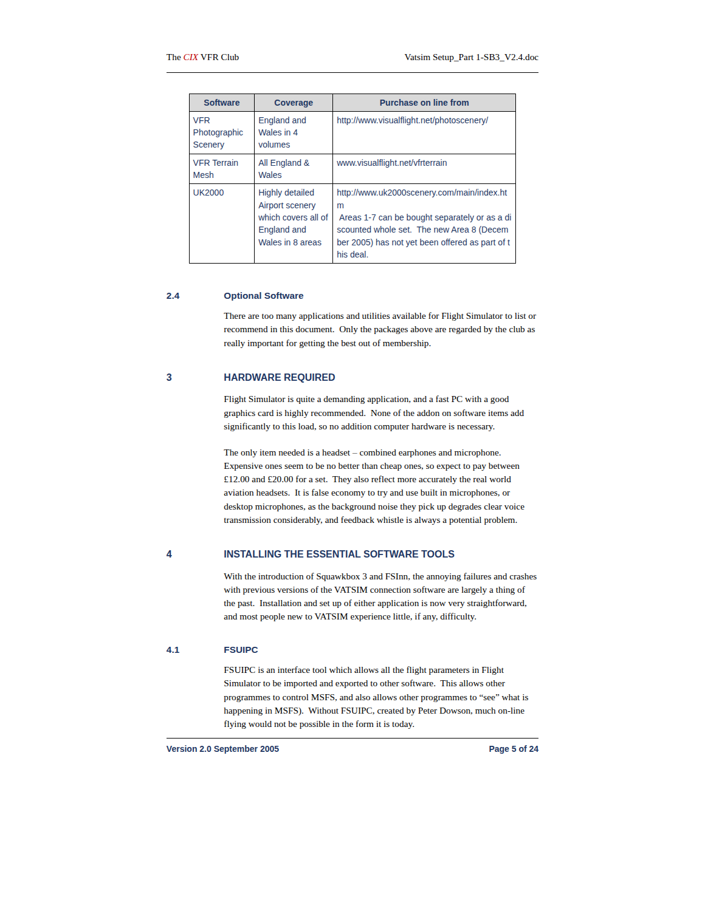The CIX VFR Club
Vatsim Setup_Part 1-SB3_V2.4.doc
| Software | Coverage | Purchase on line from |
| --- | --- | --- |
| VFR Photographic Scenery | England and Wales in 4 volumes | http://www.visualflight.net/photoscenery/ |
| VFR Terrain Mesh | All England & Wales | www.visualflight.net/vfrterrain |
| UK2000 | Highly detailed Airport scenery which covers all of England and Wales in 8 areas | http://www.uk2000scenery.com/main/index.htm Areas 1-7 can be bought separately or as a discounted whole set. The new Area 8 (December 2005) has not yet been offered as part of this deal. |
2.4 Optional Software
There are too many applications and utilities available for Flight Simulator to list or recommend in this document. Only the packages above are regarded by the club as really important for getting the best out of membership.
3 HARDWARE REQUIRED
Flight Simulator is quite a demanding application, and a fast PC with a good graphics card is highly recommended. None of the addon on software items add significantly to this load, so no addition computer hardware is necessary.
The only item needed is a headset – combined earphones and microphone. Expensive ones seem to be no better than cheap ones, so expect to pay between £12.00 and £20.00 for a set. They also reflect more accurately the real world aviation headsets. It is false economy to try and use built in microphones, or desktop microphones, as the background noise they pick up degrades clear voice transmission considerably, and feedback whistle is always a potential problem.
4 INSTALLING THE ESSENTIAL SOFTWARE TOOLS
With the introduction of Squawkbox 3 and FSInn, the annoying failures and crashes with previous versions of the VATSIM connection software are largely a thing of the past. Installation and set up of either application is now very straightforward, and most people new to VATSIM experience little, if any, difficulty.
4.1 FSUIPC
FSUIPC is an interface tool which allows all the flight parameters in Flight Simulator to be imported and exported to other software. This allows other programmes to control MSFS, and also allows other programmes to “see” what is happening in MSFS). Without FSUIPC, created by Peter Dowson, much on-line flying would not be possible in the form it is today.
Version 2.0 September 2005 Page 5 of 24